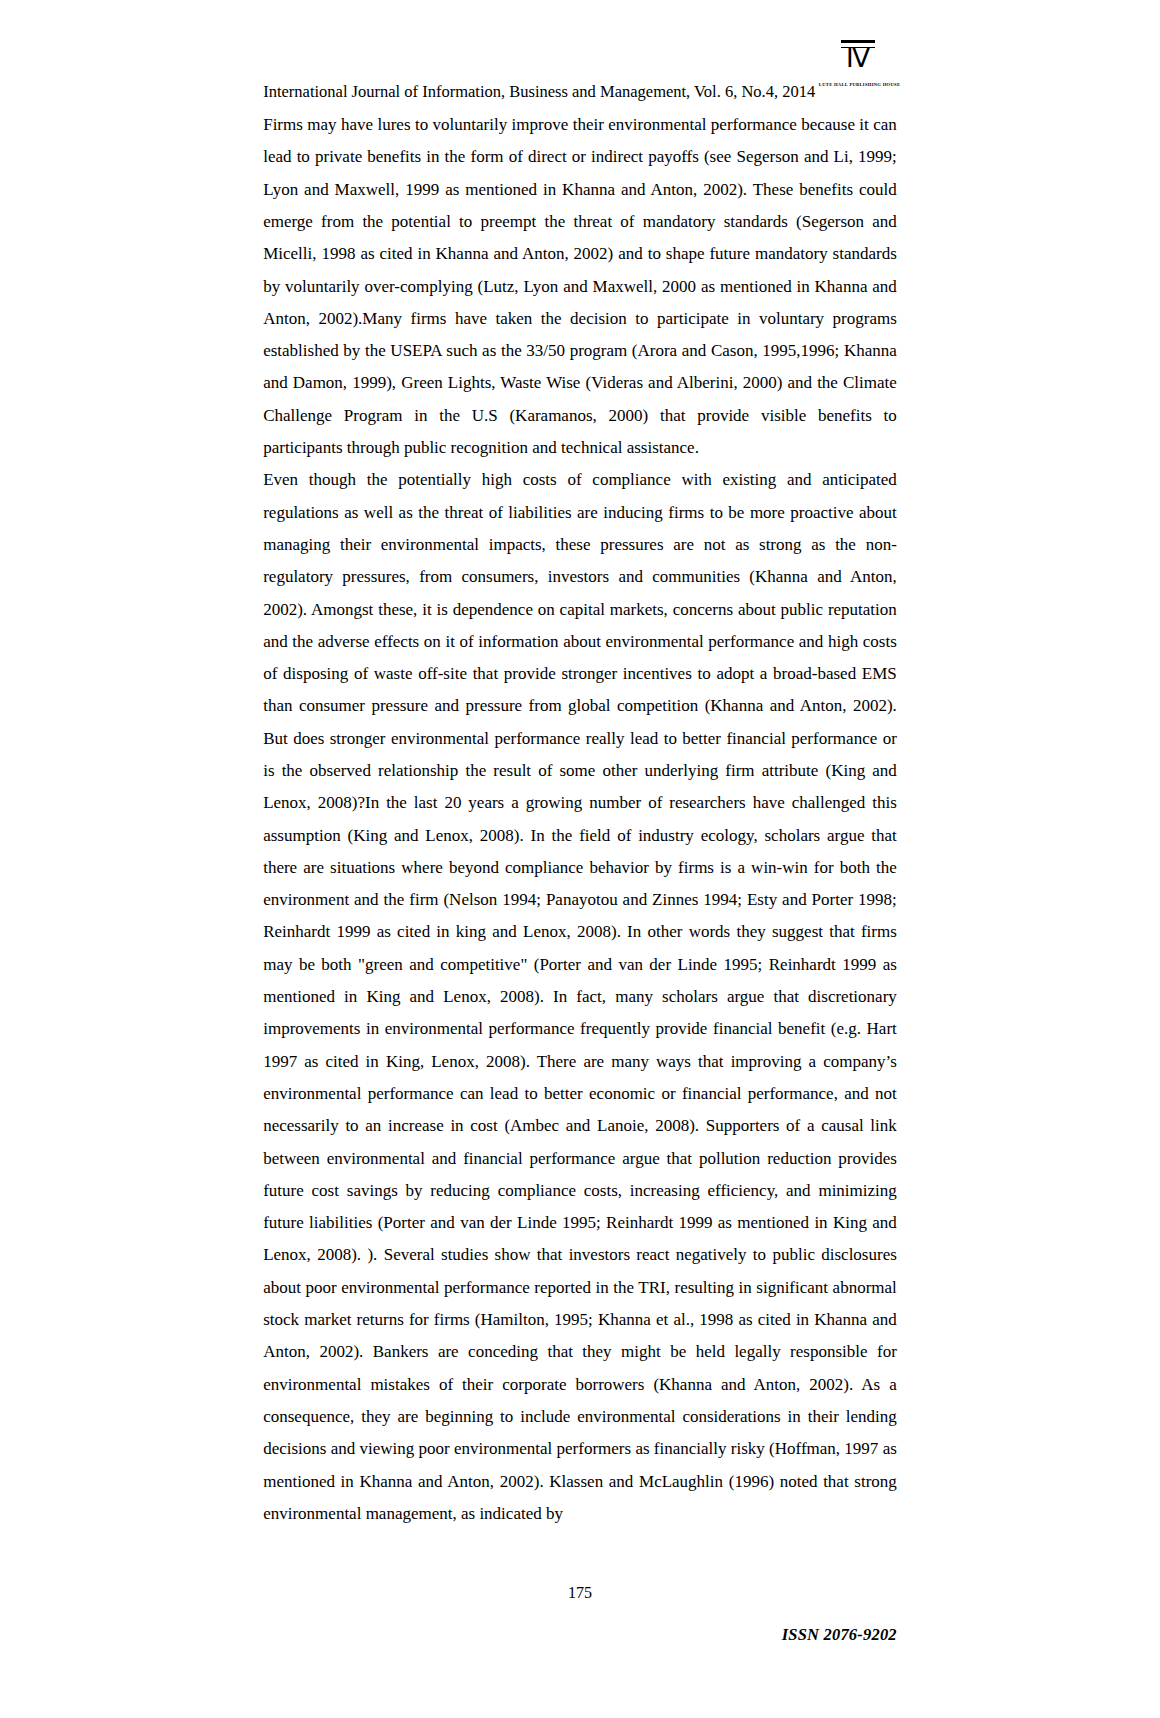Ⅳ LUTE HALL PUBLISHING HOUSE
International Journal of Information, Business and Management, Vol. 6, No.4, 2014
Firms may have lures to voluntarily improve their environmental performance because it can lead to private benefits in the form of direct or indirect payoffs (see Segerson and Li, 1999; Lyon and Maxwell, 1999 as mentioned in Khanna and Anton, 2002). These benefits could emerge from the potential to preempt the threat of mandatory standards (Segerson and Micelli, 1998 as cited in Khanna and Anton, 2002) and to shape future mandatory standards by voluntarily over-complying (Lutz, Lyon and Maxwell, 2000 as mentioned in Khanna and Anton, 2002).Many firms have taken the decision to participate in voluntary programs established by the USEPA such as the 33/50 program (Arora and Cason, 1995,1996; Khanna and Damon, 1999), Green Lights, Waste Wise (Videras and Alberini, 2000) and the Climate Challenge Program in the U.S (Karamanos, 2000) that provide visible benefits to participants through public recognition and technical assistance.
Even though the potentially high costs of compliance with existing and anticipated regulations as well as the threat of liabilities are inducing firms to be more proactive about managing their environmental impacts, these pressures are not as strong as the non-regulatory pressures, from consumers, investors and communities (Khanna and Anton, 2002). Amongst these, it is dependence on capital markets, concerns about public reputation and the adverse effects on it of information about environmental performance and high costs of disposing of waste off-site that provide stronger incentives to adopt a broad-based EMS than consumer pressure and pressure from global competition (Khanna and Anton, 2002). But does stronger environmental performance really lead to better financial performance or is the observed relationship the result of some other underlying firm attribute (King and Lenox, 2008)?In the last 20 years a growing number of researchers have challenged this assumption (King and Lenox, 2008). In the field of industry ecology, scholars argue that there are situations where beyond compliance behavior by firms is a win-win for both the environment and the firm (Nelson 1994; Panayotou and Zinnes 1994; Esty and Porter 1998; Reinhardt 1999 as cited in king and Lenox, 2008). In other words they suggest that firms may be both "green and competitive" (Porter and van der Linde 1995; Reinhardt 1999 as mentioned in King and Lenox, 2008). In fact, many scholars argue that discretionary improvements in environmental performance frequently provide financial benefit (e.g. Hart 1997 as cited in King, Lenox, 2008). There are many ways that improving a company’s environmental performance can lead to better economic or financial performance, and not necessarily to an increase in cost (Ambec and Lanoie, 2008). Supporters of a causal link between environmental and financial performance argue that pollution reduction provides future cost savings by reducing compliance costs, increasing efficiency, and minimizing future liabilities (Porter and van der Linde 1995; Reinhardt 1999 as mentioned in King and Lenox, 2008). ). Several studies show that investors react negatively to public disclosures about poor environmental performance reported in the TRI, resulting in significant abnormal stock market returns for firms (Hamilton, 1995; Khanna et al., 1998 as cited in Khanna and Anton, 2002). Bankers are conceding that they might be held legally responsible for environmental mistakes of their corporate borrowers (Khanna and Anton, 2002). As a consequence, they are beginning to include environmental considerations in their lending decisions and viewing poor environmental performers as financially risky (Hoffman, 1997 as mentioned in Khanna and Anton, 2002). Klassen and McLaughlin (1996) noted that strong environmental management, as indicated by
175
ISSN 2076-9202